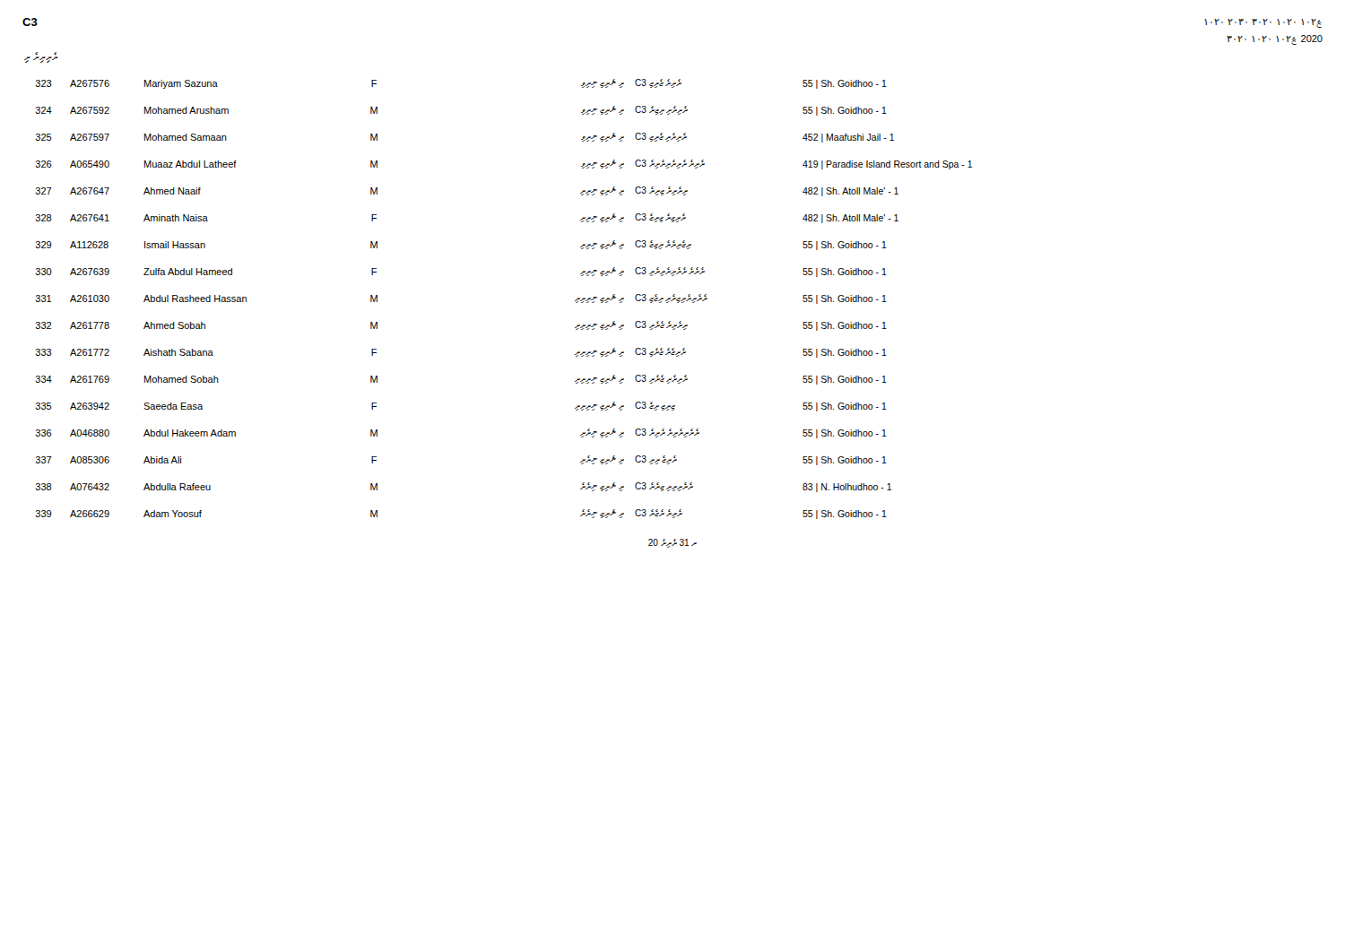C3
ۼ۱۰۲ ۱۰۲۰ ۳۰۲۰ ۲۰۳۰ ۱۰۲۰
2020 ۼ۱۰۲ ۱۰۲۰ ۳۰۲۰
ދެދިދިދެ ދި
| 323 | A267576 | Mariyam Sazuna | F | | ދި ނެދިޒި ނިދިވި | C3 ދެދިދެ ޒެދިޒި | 55 / Sh. Goidhoo - 1 |
| 324 | A267592 | Mohamed Arusham | M | | ދި ނެދިޒި ނިދިވި | C3 ދެދިދެދި ދިޒިދެ | 55 / Sh. Goidhoo - 1 |
| 325 | A267597 | Mohamed Samaan | M | | ދި ނެދިޒި ނިދިވި | C3 ދެދިދެދި ޒެދިޒި | 452 / Maafushi Jail - 1 |
| 326 | A065490 | Muaaz Abdul Latheef | M | | ދި ނެދިޒި ނިދިވި | C3 ދެދިދެ ދެދިދެދިދެދިދެ | 419 / Paradise Island Resort and Spa - 1 |
| 327 | A267647 | Ahmed Naaif | M | | ދި ނެދިޒި ނިދިދި | C3 ދިދެދިދެ ޒިދިދެ | 482 / Sh. Atoll Male' - 1 |
| 328 | A267641 | Aminath Naisa | F | | ދި ނެދިޒި ނިދިދި | C3 ދެދިޒިދެ ޒިދިޒެ | 482 / Sh. Atoll Male' - 1 |
| 329 | A112628 | Ismail Hassan | M | | ދި ނެދިޒި ނިދިދި | C3 ދިޒެދިދެދެ ދިޒިޒެ | 55 / Sh. Goidhoo - 1 |
| 330 | A267639 | Zulfa Abdul Hameed | F | | ދި ނެދިޒި ނިދިދި | C3 ދެދެދެ ދެދެދިދެދިދެދި | 55 / Sh. Goidhoo - 1 |
| 331 | A261030 | Abdul Rasheed Hassan | M | | ދި ނެދިޒި ނިދިދިދި | C3 ދެދެދިދެދިޒިދެދި ދިޒެޒި | 55 / Sh. Goidhoo - 1 |
| 332 | A261778 | Ahmed Sobah | M | | ދި ނެދިޒި ނިދިދިދި | C3 ދިދެދިދެ ޒެދެދި | 55 / Sh. Goidhoo - 1 |
| 333 | A261772 | Aishath Sabana | F | | ދި ނެދިޒި ނިދިދިދި | C3 ދެދިޒެދެ ޒެދެޒި | 55 / Sh. Goidhoo - 1 |
| 334 | A261769 | Mohamed Sobah | M | | ދި ނެދިޒި ނިދިދިދި | C3 ދެދިދެދި ޒެދެދި | 55 / Sh. Goidhoo - 1 |
| 335 | A263942 | Saeeda Easa | F | | ދި ނެދިޒި ނިދިދިދި | C3 ޒިދިޒި ދިޒެ | 55 / Sh. Goidhoo - 1 |
| 336 | A046880 | Abdul Hakeem Adam | M | | ދި ނެދިޒި ނިދެދި | C3 ދެދެދިދެދިދެ ދެދިދެ | 55 / Sh. Goidhoo - 1 |
| 337 | A085306 | Abida Ali | F | | ދި ނެދިޒި ނިދެދި | C3 ދެދިޒެ ދިދި | 55 / Sh. Goidhoo - 1 |
| 338 | A076432 | Abdulla Rafeeu | M | | ދި ނެދިޒި ނިދެދެ | C3 ދެދެދިދިދި ޒިދެދެ | 83 / N. Holhudhoo - 1 |
| 339 | A266629 | Adam Yoosuf | M | | ދި ނެދިޒި ނިދެދެ | C3 ދެދިދެ ދެޒެދެ | 55 / Sh. Goidhoo - 1 |
20 ދ 31 ދެދިދެ